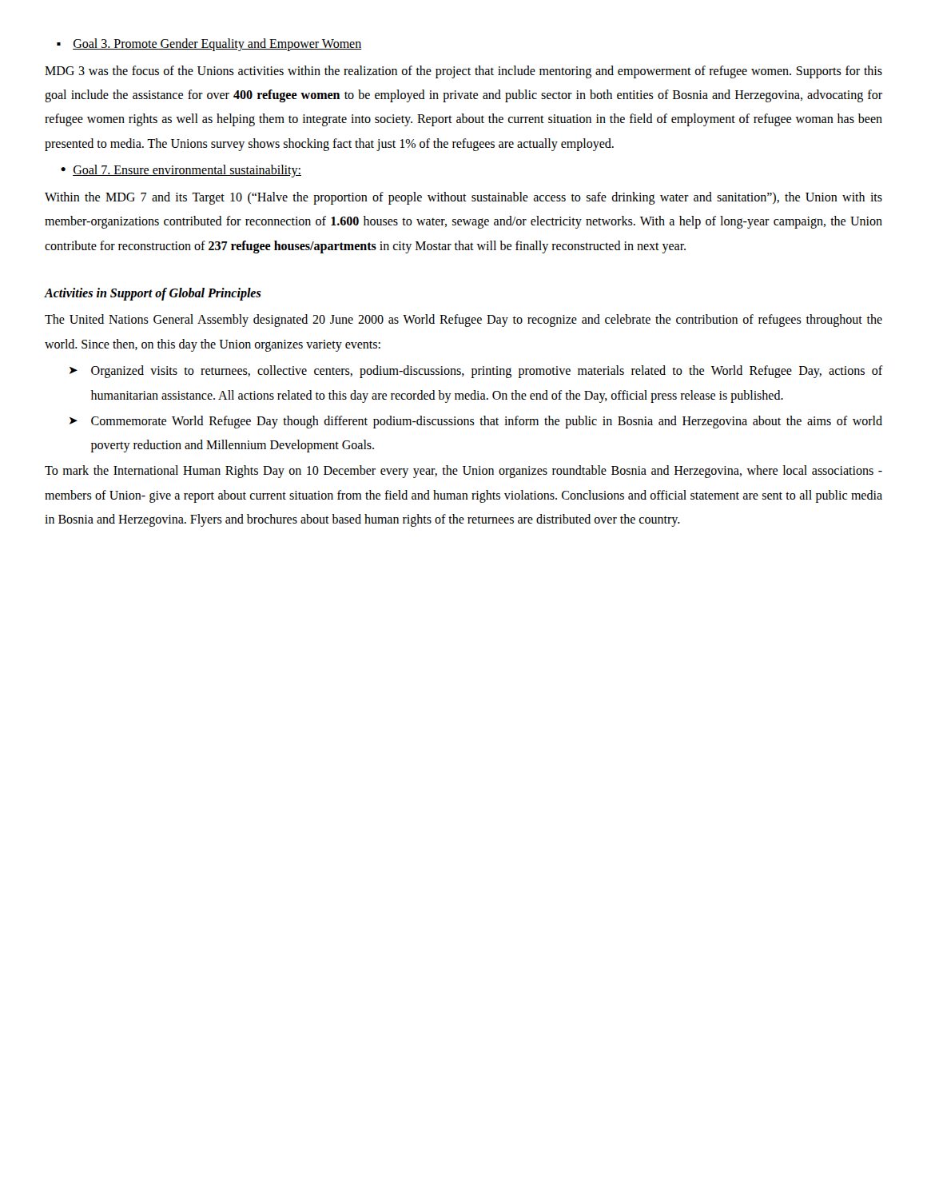Goal 3. Promote Gender Equality and Empower Women
MDG 3 was the focus of the Unions activities within the realization of the project that include mentoring and empowerment of refugee women. Supports for this goal include the assistance for over 400 refugee women to be employed in private and public sector in both entities of Bosnia and Herzegovina, advocating for refugee women rights as well as helping them to integrate into society. Report about the current situation in the field of employment of refugee woman has been presented to media. The Unions survey shows shocking fact that just 1% of the refugees are actually employed.
Goal 7. Ensure environmental sustainability:
Within the MDG 7 and its Target 10 (“Halve the proportion of people without sustainable access to safe drinking water and sanitation”), the Union with its member-organizations contributed for reconnection of 1.600 houses to water, sewage and/or electricity networks. With a help of long-year campaign, the Union contribute for reconstruction of 237 refugee houses/apartments in city Mostar that will be finally reconstructed in next year.
Activities in Support of Global Principles
The United Nations General Assembly designated 20 June 2000 as World Refugee Day to recognize and celebrate the contribution of refugees throughout the world. Since then, on this day the Union organizes variety events:
Organized visits to returnees, collective centers, podium-discussions, printing promotive materials related to the World Refugee Day, actions of humanitarian assistance. All actions related to this day are recorded by media. On the end of the Day, official press release is published.
Commemorate World Refugee Day though different podium-discussions that inform the public in Bosnia and Herzegovina about the aims of world poverty reduction and Millennium Development Goals.
To mark the International Human Rights Day on 10 December every year, the Union organizes roundtable Bosnia and Herzegovina, where local associations - members of Union- give a report about current situation from the field and human rights violations. Conclusions and official statement are sent to all public media in Bosnia and Herzegovina. Flyers and brochures about based human rights of the returnees are distributed over the country.